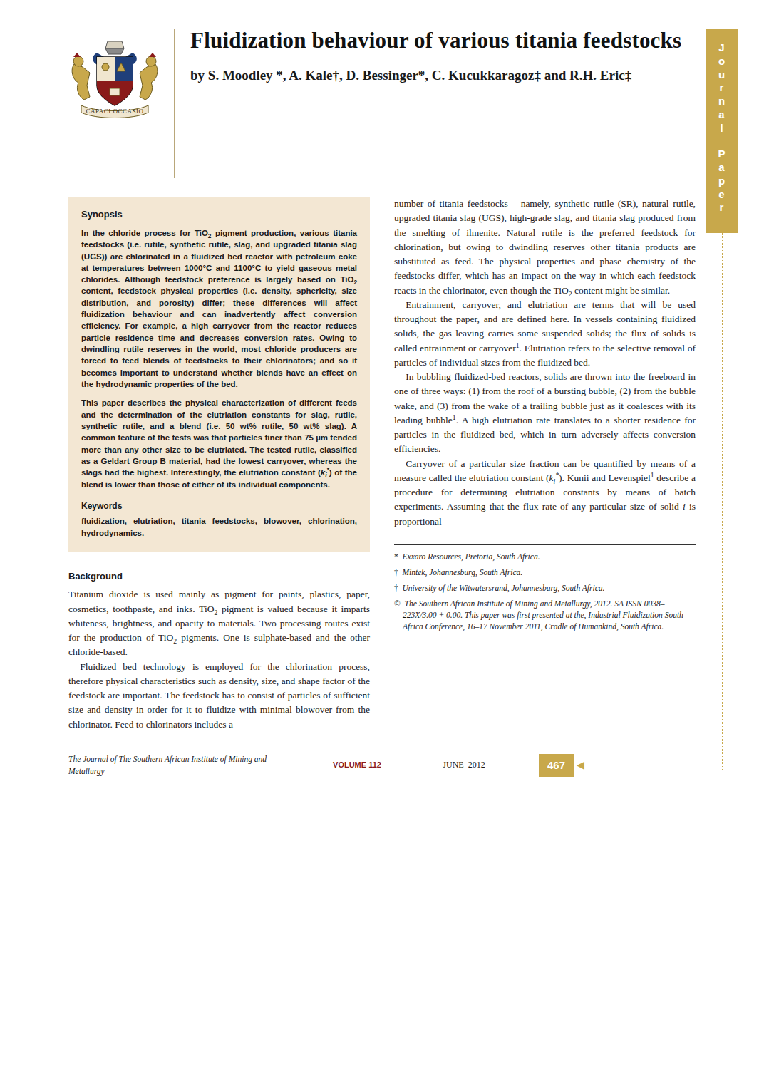J
o
u
r
n
a
l
P
a
p
e
r
CAPACI OCCASIO
Fluidization behaviour of various titania feedstocks
by S. Moodley *, A. Kale†, D. Bessinger*, C. Kucukkaragoz‡ and R.H. Eric‡
Synopsis
In the chloride process for TiO2 pigment production, various titania feedstocks (i.e. rutile, synthetic rutile, slag, and upgraded titania slag (UGS)) are chlorinated in a fluidized bed reactor with petroleum coke at temperatures between 1000°C and 1100°C to yield gaseous metal chlorides. Although feedstock preference is largely based on TiO2 content, feedstock physical properties (i.e. density, sphericity, size distribution, and porosity) differ; these differences will affect fluidization behaviour and can inadvertently affect conversion efficiency. For example, a high carryover from the reactor reduces particle residence time and decreases conversion rates. Owing to dwindling rutile reserves in the world, most chloride producers are forced to feed blends of feedstocks to their chlorinators; and so it becomes important to understand whether blends have an effect on the hydrodynamic properties of the bed.
This paper describes the physical characterization of different feeds and the determination of the elutriation constants for slag, rutile, synthetic rutile, and a blend (i.e. 50 wt% rutile, 50 wt% slag). A common feature of the tests was that particles finer than 75 µm tended more than any other size to be elutriated. The tested rutile, classified as a Geldart Group B material, had the lowest carryover, whereas the slags had the highest. Interestingly, the elutriation constant (ki*) of the blend is lower than those of either of its individual components.
Keywords
fluidization, elutriation, titania feedstocks, blowover, chlorination, hydrodynamics.
Background
Titanium dioxide is used mainly as pigment for paints, plastics, paper, cosmetics, toothpaste, and inks. TiO2 pigment is valued because it imparts whiteness, brightness, and opacity to materials. Two processing routes exist for the production of TiO2 pigments. One is sulphate-based and the other chloride-based.
Fluidized bed technology is employed for the chlorination process, therefore physical characteristics such as density, size, and shape factor of the feedstock are important. The feedstock has to consist of particles of sufficient size and density in order for it to fluidize with minimal blowover from the chlorinator. Feed to chlorinators includes a
number of titania feedstocks – namely, synthetic rutile (SR), natural rutile, upgraded titania slag (UGS), high-grade slag, and titania slag produced from the smelting of ilmenite. Natural rutile is the preferred feedstock for chlorination, but owing to dwindling reserves other titania products are substituted as feed. The physical properties and phase chemistry of the feedstocks differ, which has an impact on the way in which each feedstock reacts in the chlorinator, even though the TiO2 content might be similar.
Entrainment, carryover, and elutriation are terms that will be used throughout the paper, and are defined here. In vessels containing fluidized solids, the gas leaving carries some suspended solids; the flux of solids is called entrainment or carryover1. Elutriation refers to the selective removal of particles of individual sizes from the fluidized bed.
In bubbling fluidized-bed reactors, solids are thrown into the freeboard in one of three ways: (1) from the roof of a bursting bubble, (2) from the bubble wake, and (3) from the wake of a trailing bubble just as it coalesces with its leading bubble1. A high elutriation rate translates to a shorter residence for particles in the fluidized bed, which in turn adversely affects conversion efficiencies.
Carryover of a particular size fraction can be quantified by means of a measure called the elutriation constant (ki*). Kunii and Levenspiel1 describe a procedure for determining elutriation constants by means of batch experiments. Assuming that the flux rate of any particular size of solid i is proportional
* Exxaro Resources, Pretoria, South Africa.
† Mintek, Johannesburg, South Africa.
† University of the Witwatersrand, Johannesburg, South Africa.
© The Southern African Institute of Mining and Metallurgy, 2012. SA ISSN 0038–223X/3.00 + 0.00. This paper was first presented at the, Industrial Fluidization South Africa Conference, 16–17 November 2011, Cradle of Humankind, South Africa.
The Journal of The Southern African Institute of Mining and Metallurgy
VOLUME 112
JUNE 2012
467
◀